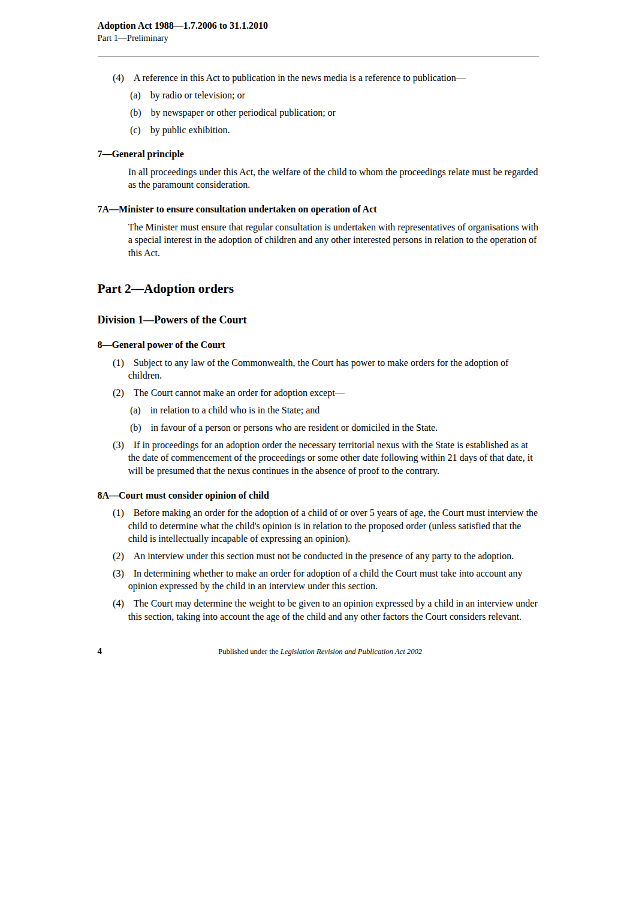Adoption Act 1988—1.7.2006 to 31.1.2010
Part 1—Preliminary
(4) A reference in this Act to publication in the news media is a reference to publication—
(a) by radio or television; or
(b) by newspaper or other periodical publication; or
(c) by public exhibition.
7—General principle
In all proceedings under this Act, the welfare of the child to whom the proceedings relate must be regarded as the paramount consideration.
7A—Minister to ensure consultation undertaken on operation of Act
The Minister must ensure that regular consultation is undertaken with representatives of organisations with a special interest in the adoption of children and any other interested persons in relation to the operation of this Act.
Part 2—Adoption orders
Division 1—Powers of the Court
8—General power of the Court
(1) Subject to any law of the Commonwealth, the Court has power to make orders for the adoption of children.
(2) The Court cannot make an order for adoption except—
(a) in relation to a child who is in the State; and
(b) in favour of a person or persons who are resident or domiciled in the State.
(3) If in proceedings for an adoption order the necessary territorial nexus with the State is established as at the date of commencement of the proceedings or some other date following within 21 days of that date, it will be presumed that the nexus continues in the absence of proof to the contrary.
8A—Court must consider opinion of child
(1) Before making an order for the adoption of a child of or over 5 years of age, the Court must interview the child to determine what the child's opinion is in relation to the proposed order (unless satisfied that the child is intellectually incapable of expressing an opinion).
(2) An interview under this section must not be conducted in the presence of any party to the adoption.
(3) In determining whether to make an order for adoption of a child the Court must take into account any opinion expressed by the child in an interview under this section.
(4) The Court may determine the weight to be given to an opinion expressed by a child in an interview under this section, taking into account the age of the child and any other factors the Court considers relevant.
4 Published under the Legislation Revision and Publication Act 2002